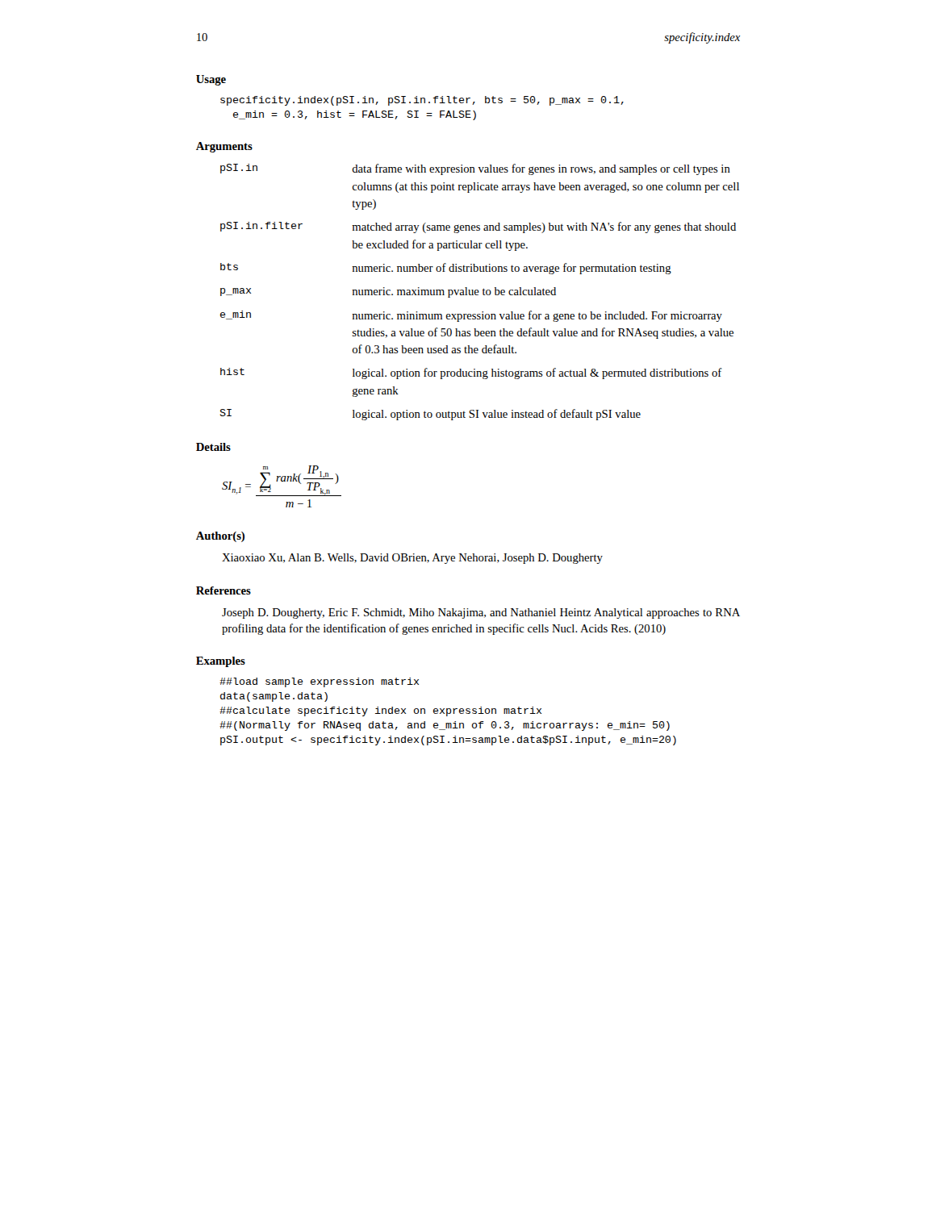10 specificity.index
Usage
specificity.index(pSI.in, pSI.in.filter, bts = 50, p_max = 0.1,
  e_min = 0.3, hist = FALSE, SI = FALSE)
Arguments
pSI.in
data frame with expresion values for genes in rows, and samples or cell types in columns (at this point replicate arrays have been averaged, so one column per cell type)
pSI.in.filter
matched array (same genes and samples) but with NA's for any genes that should be excluded for a particular cell type.
bts
numeric. number of distributions to average for permutation testing
p_max
numeric. maximum pvalue to be calculated
e_min
numeric. minimum expression value for a gene to be included. For microarray studies, a value of 50 has been the default value and for RNAseq studies, a value of 0.3 has been used as the default.
hist
logical. option for producing histograms of actual & permuted distributions of gene rank
SI
logical. option to output SI value instead of default pSI value
Details
SIn,1 = m ∑ k=2 rank(IP1,n TPk,n) m − 1
Author(s)
Xiaoxiao Xu, Alan B. Wells, David OBrien, Arye Nehorai, Joseph D. Dougherty
References
Joseph D. Dougherty, Eric F. Schmidt, Miho Nakajima, and Nathaniel Heintz Analytical approaches to RNA profiling data for the identification of genes enriched in specific cells Nucl. Acids Res. (2010)
Examples
##load sample expression matrix
data(sample.data)
##calculate specificity index on expression matrix
##(Normally for RNAseq data, and e_min of 0.3, microarrays: e_min= 50)
pSI.output <- specificity.index(pSI.in=sample.data$pSI.input, e_min=20)